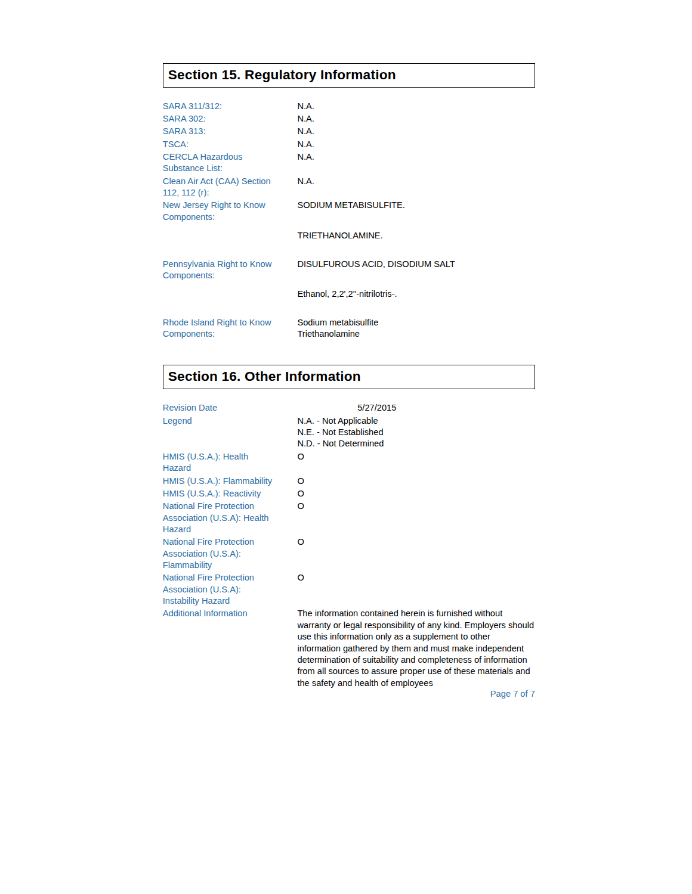Section 15. Regulatory Information
| SARA 311/312: | N.A. |
| SARA 302: | N.A. |
| SARA 313: | N.A. |
| TSCA: | N.A. |
| CERCLA Hazardous Substance List: | N.A. |
| Clean Air Act (CAA) Section 112, 112 (r): | N.A. |
| New Jersey Right to Know Components: | SODIUM METABISULFITE. |
| | TRIETHANOLAMINE. |
| Pennsylvania Right to Know Components: | DISULFUROUS ACID, DISODIUM SALT |
| | Ethanol, 2,2',2''-nitrilotris-. |
| Rhode Island Right to Know Components: | Sodium metabisulfite Triethanolamine |
Section 16. Other Information
| Revision Date | 5/27/2015 |
| Legend | N.A. - Not Applicable N.E. - Not Established N.D. - Not Determined |
| HMIS (U.S.A.): Health Hazard | O |
| HMIS (U.S.A.): Flammability | O |
| HMIS (U.S.A.): Reactivity | O |
| National Fire Protection Association (U.S.A): Health Hazard | O |
| National Fire Protection Association (U.S.A): Flammability | O |
| National Fire Protection Association (U.S.A): Instability Hazard | O |
| Additional Information | The information contained herein is furnished without warranty or legal responsibility of any kind. Employers should use this information only as a supplement to other information gathered by them and must make independent determination of suitability and completeness of information from all sources to assure proper use of these materials and the safety and health of employees |
Page 7 of 7